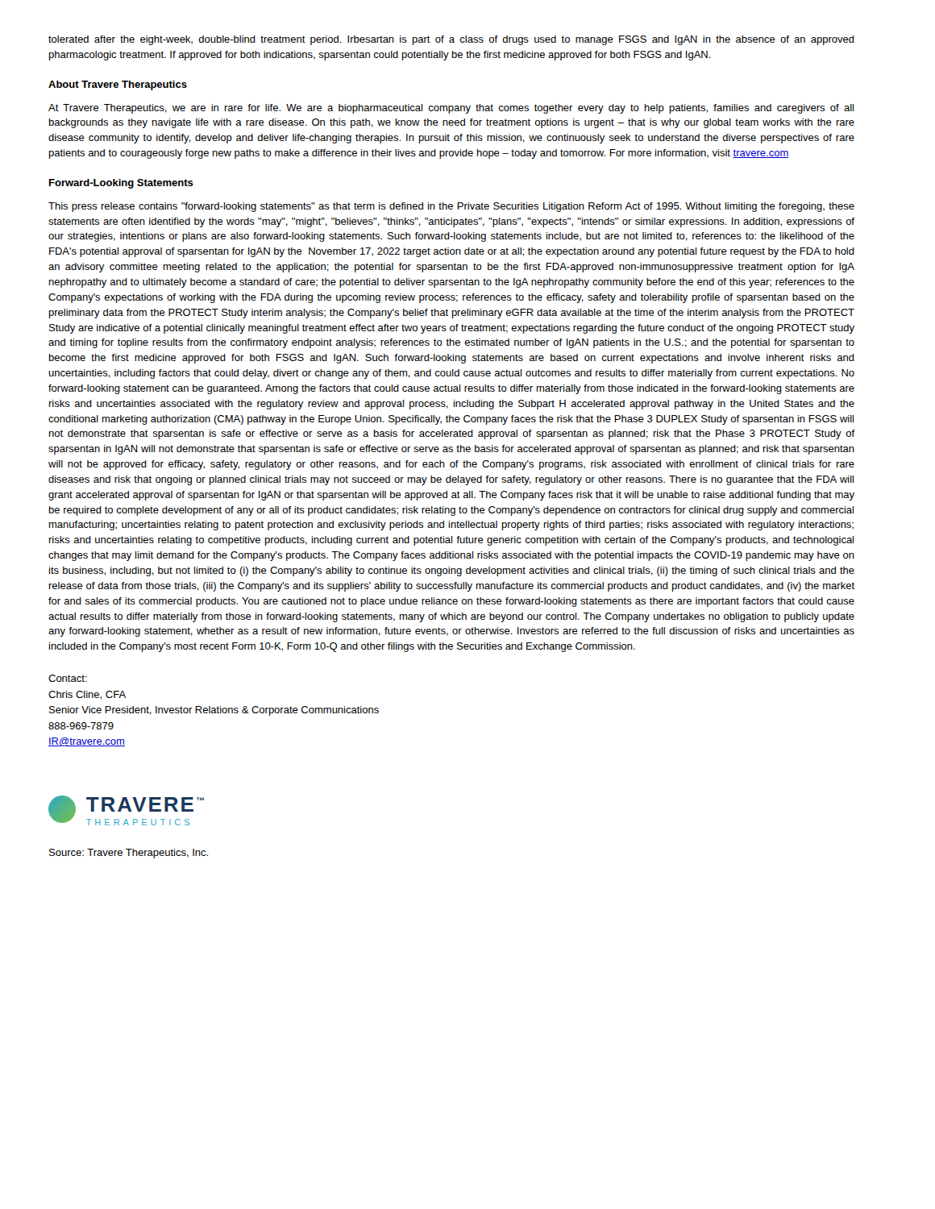tolerated after the eight-week, double-blind treatment period. Irbesartan is part of a class of drugs used to manage FSGS and IgAN in the absence of an approved pharmacologic treatment. If approved for both indications, sparsentan could potentially be the first medicine approved for both FSGS and IgAN.
About Travere Therapeutics
At Travere Therapeutics, we are in rare for life. We are a biopharmaceutical company that comes together every day to help patients, families and caregivers of all backgrounds as they navigate life with a rare disease. On this path, we know the need for treatment options is urgent – that is why our global team works with the rare disease community to identify, develop and deliver life-changing therapies. In pursuit of this mission, we continuously seek to understand the diverse perspectives of rare patients and to courageously forge new paths to make a difference in their lives and provide hope – today and tomorrow. For more information, visit travere.com
Forward-Looking Statements
This press release contains "forward-looking statements" as that term is defined in the Private Securities Litigation Reform Act of 1995. Without limiting the foregoing, these statements are often identified by the words "may", "might", "believes", "thinks", "anticipates", "plans", "expects", "intends" or similar expressions. In addition, expressions of our strategies, intentions or plans are also forward-looking statements. Such forward-looking statements include, but are not limited to, references to: the likelihood of the FDA's potential approval of sparsentan for IgAN by the November 17, 2022 target action date or at all; the expectation around any potential future request by the FDA to hold an advisory committee meeting related to the application; the potential for sparsentan to be the first FDA-approved non-immunosuppressive treatment option for IgA nephropathy and to ultimately become a standard of care; the potential to deliver sparsentan to the IgA nephropathy community before the end of this year; references to the Company's expectations of working with the FDA during the upcoming review process; references to the efficacy, safety and tolerability profile of sparsentan based on the preliminary data from the PROTECT Study interim analysis; the Company's belief that preliminary eGFR data available at the time of the interim analysis from the PROTECT Study are indicative of a potential clinically meaningful treatment effect after two years of treatment; expectations regarding the future conduct of the ongoing PROTECT study and timing for topline results from the confirmatory endpoint analysis; references to the estimated number of IgAN patients in the U.S.; and the potential for sparsentan to become the first medicine approved for both FSGS and IgAN. Such forward-looking statements are based on current expectations and involve inherent risks and uncertainties, including factors that could delay, divert or change any of them, and could cause actual outcomes and results to differ materially from current expectations. No forward-looking statement can be guaranteed. Among the factors that could cause actual results to differ materially from those indicated in the forward-looking statements are risks and uncertainties associated with the regulatory review and approval process, including the Subpart H accelerated approval pathway in the United States and the conditional marketing authorization (CMA) pathway in the Europe Union. Specifically, the Company faces the risk that the Phase 3 DUPLEX Study of sparsentan in FSGS will not demonstrate that sparsentan is safe or effective or serve as a basis for accelerated approval of sparsentan as planned; risk that the Phase 3 PROTECT Study of sparsentan in IgAN will not demonstrate that sparsentan is safe or effective or serve as the basis for accelerated approval of sparsentan as planned; and risk that sparsentan will not be approved for efficacy, safety, regulatory or other reasons, and for each of the Company's programs, risk associated with enrollment of clinical trials for rare diseases and risk that ongoing or planned clinical trials may not succeed or may be delayed for safety, regulatory or other reasons. There is no guarantee that the FDA will grant accelerated approval of sparsentan for IgAN or that sparsentan will be approved at all. The Company faces risk that it will be unable to raise additional funding that may be required to complete development of any or all of its product candidates; risk relating to the Company's dependence on contractors for clinical drug supply and commercial manufacturing; uncertainties relating to patent protection and exclusivity periods and intellectual property rights of third parties; risks associated with regulatory interactions; risks and uncertainties relating to competitive products, including current and potential future generic competition with certain of the Company's products, and technological changes that may limit demand for the Company's products. The Company faces additional risks associated with the potential impacts the COVID-19 pandemic may have on its business, including, but not limited to (i) the Company's ability to continue its ongoing development activities and clinical trials, (ii) the timing of such clinical trials and the release of data from those trials, (iii) the Company's and its suppliers' ability to successfully manufacture its commercial products and product candidates, and (iv) the market for and sales of its commercial products. You are cautioned not to place undue reliance on these forward-looking statements as there are important factors that could cause actual results to differ materially from those in forward-looking statements, many of which are beyond our control. The Company undertakes no obligation to publicly update any forward-looking statement, whether as a result of new information, future events, or otherwise. Investors are referred to the full discussion of risks and uncertainties as included in the Company's most recent Form 10-K, Form 10-Q and other filings with the Securities and Exchange Commission.
Contact:
Chris Cline, CFA
Senior Vice President, Investor Relations & Corporate Communications
888-969-7879
IR@travere.com
TRAVERE™
THERAPEUTICS
Source: Travere Therapeutics, Inc.